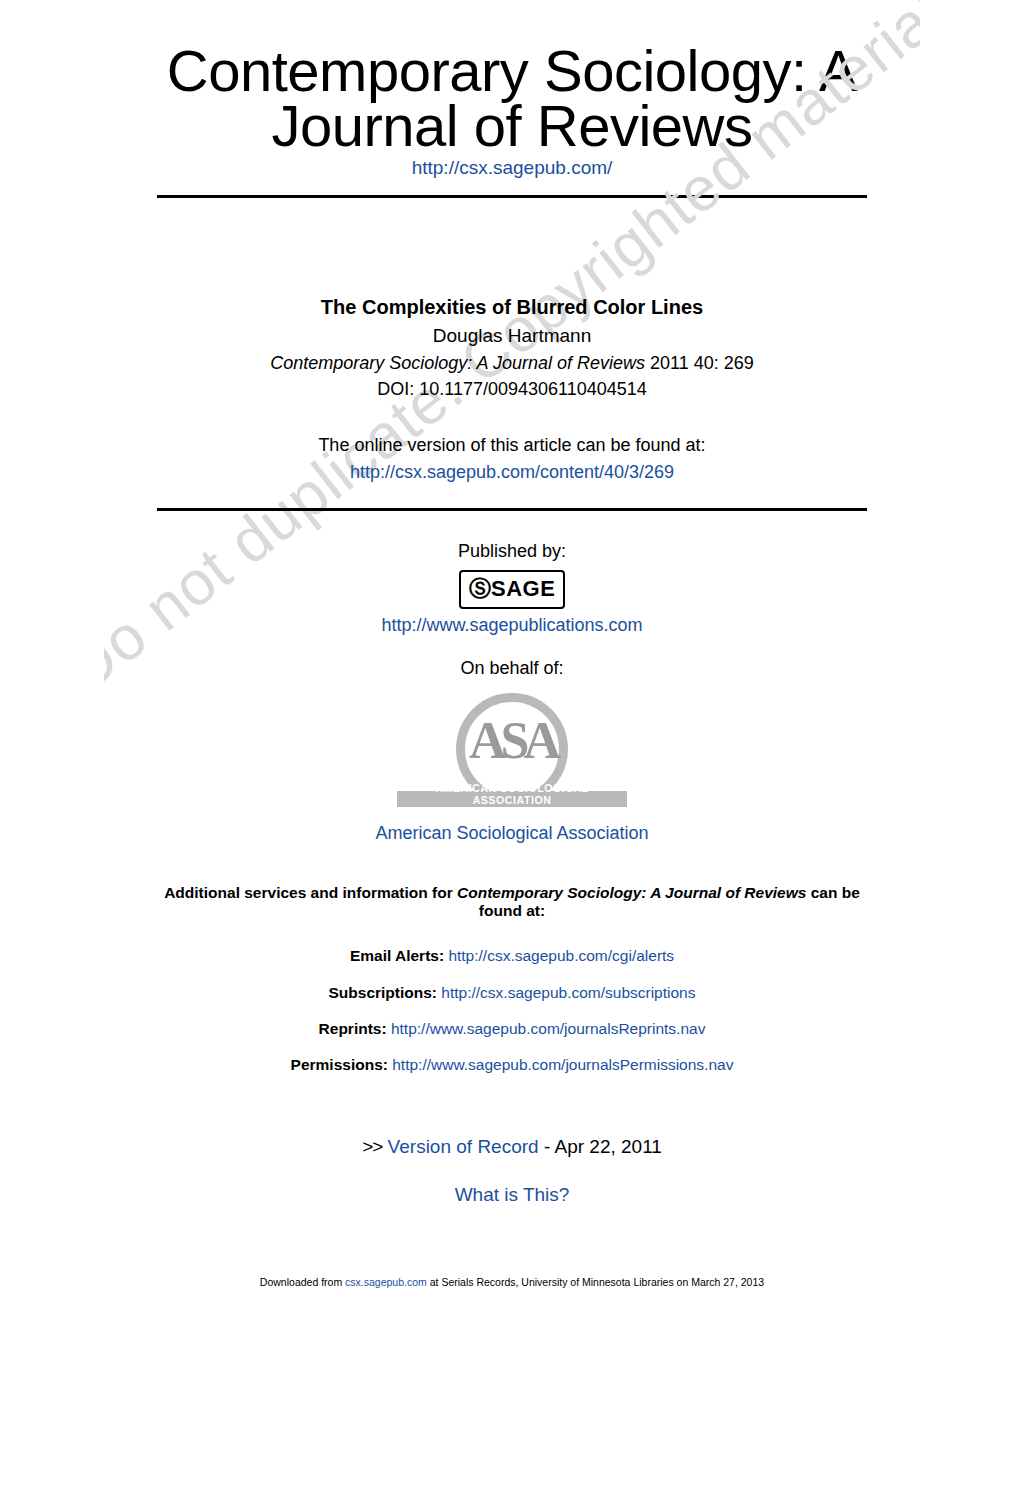Contemporary Sociology: A
Journal of Reviews
http://csx.sagepub.com/
Do not duplicate. Copyrighted material.
The Complexities of Blurred Color Lines
Douglas Hartmann
Contemporary Sociology: A Journal of Reviews 2011 40: 269
DOI: 10.1177/0094306110404514
The online version of this article can be found at:
http://csx.sagepub.com/content/40/3/269
Published by:
ⓈSAGE
http://www.sagepublications.com
On behalf of:
ASA
AMERICAN SOCIOLOGICAL ASSOCIATION
American Sociological Association
Additional services and information for Contemporary Sociology: A Journal of Reviews can be found at:
Email Alerts: http://csx.sagepub.com/cgi/alerts
Subscriptions: http://csx.sagepub.com/subscriptions
Reprints: http://www.sagepub.com/journalsReprints.nav
Permissions: http://www.sagepub.com/journalsPermissions.nav
>> Version of Record - Apr 22, 2011
What is This?
Downloaded from csx.sagepub.com at Serials Records, University of Minnesota Libraries on March 27, 2013